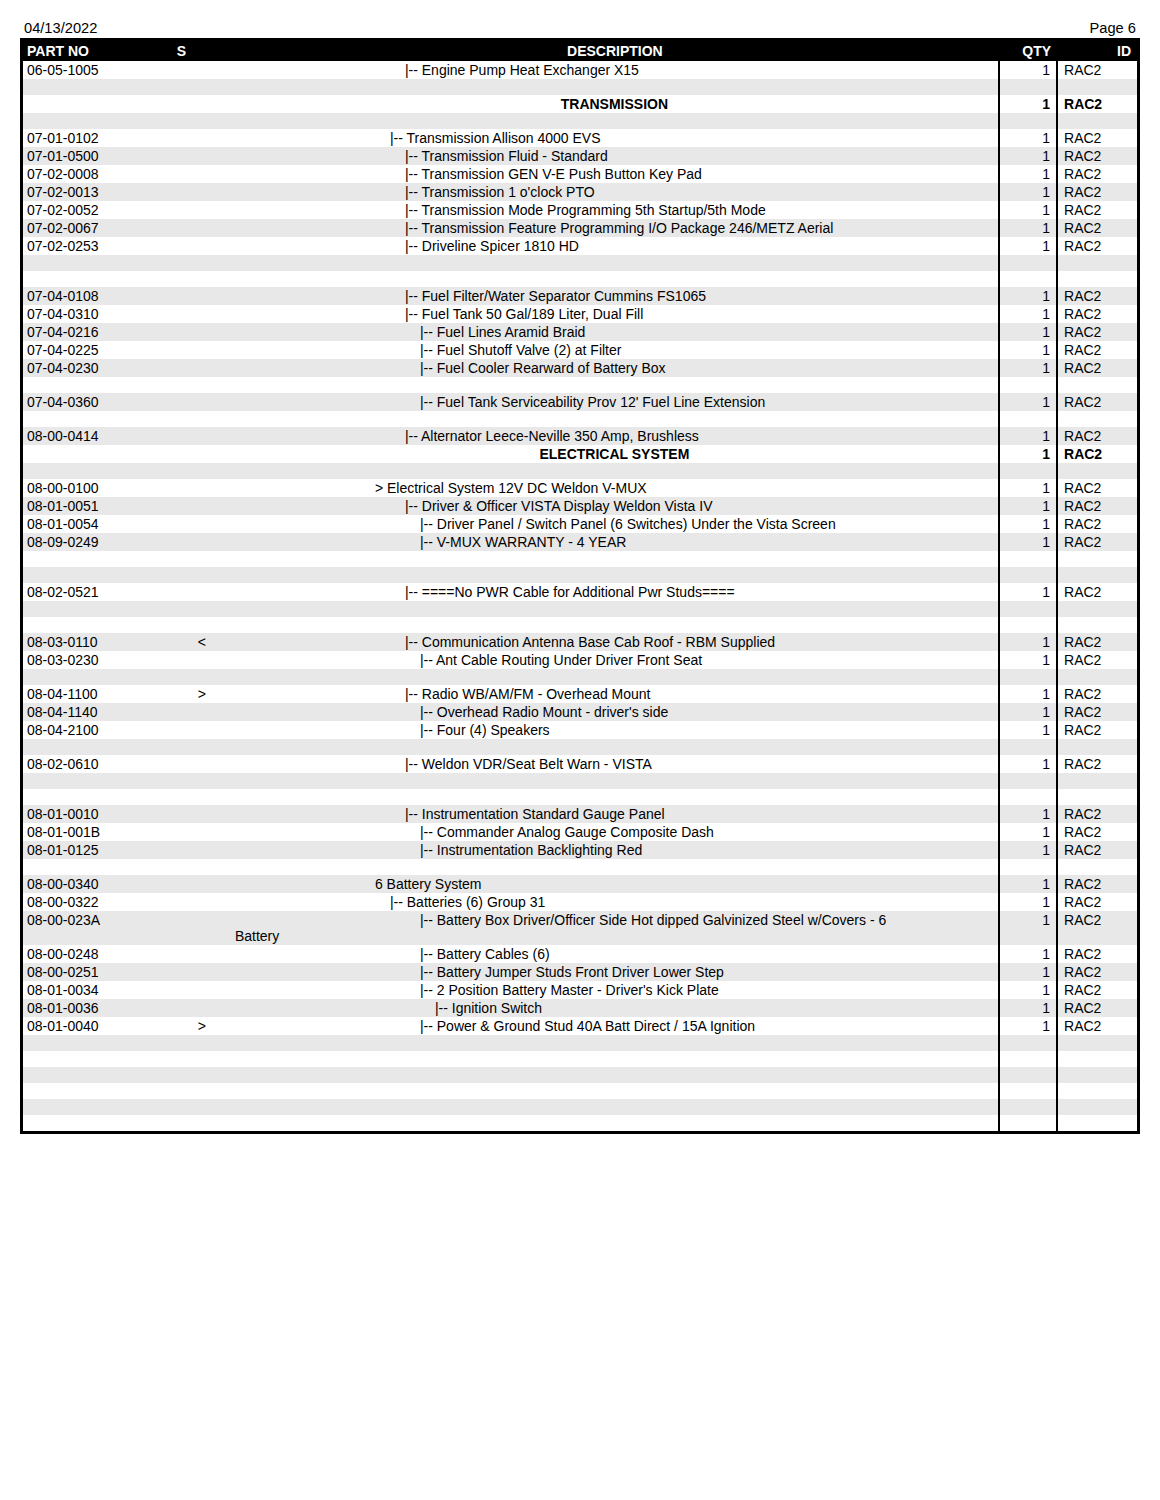04/13/2022 Page 6
| PART NO | S | DESCRIPTION | QTY | ID |
| --- | --- | --- | --- | --- |
| 06-05-1005 | | /-- Engine Pump Heat Exchanger X15 | 1 | RAC2 |
| | | TRANSMISSION | 1 | RAC2 |
| 07-01-0102 | | /-- Transmission Allison 4000 EVS | 1 | RAC2 |
| 07-01-0500 | | /-- Transmission Fluid - Standard | 1 | RAC2 |
| 07-02-0008 | | /-- Transmission GEN V-E Push Button Key Pad | 1 | RAC2 |
| 07-02-0013 | | /-- Transmission 1 o'clock PTO | 1 | RAC2 |
| 07-02-0052 | | /-- Transmission Mode Programming 5th Startup/5th Mode | 1 | RAC2 |
| 07-02-0067 | | /-- Transmission Feature Programming I/O Package 246/METZ Aerial | 1 | RAC2 |
| 07-02-0253 | | /-- Driveline Spicer 1810 HD | 1 | RAC2 |
| 07-04-0108 | | /-- Fuel Filter/Water Separator Cummins FS1065 | 1 | RAC2 |
| 07-04-0310 | | /-- Fuel Tank 50 Gal/189 Liter, Dual Fill | 1 | RAC2 |
| 07-04-0216 | | /-- Fuel Lines Aramid Braid | 1 | RAC2 |
| 07-04-0225 | | /-- Fuel Shutoff Valve (2) at Filter | 1 | RAC2 |
| 07-04-0230 | | /-- Fuel Cooler Rearward of Battery Box | 1 | RAC2 |
| 07-04-0360 | | /-- Fuel Tank Serviceability Prov 12' Fuel Line Extension | 1 | RAC2 |
| 08-00-0414 | | /-- Alternator Leece-Neville 350 Amp, Brushless | 1 | RAC2 |
| | | ELECTRICAL SYSTEM | 1 | RAC2 |
| 08-00-0100 | | > Electrical System 12V DC Weldon V-MUX | 1 | RAC2 |
| 08-01-0051 | | /-- Driver & Officer VISTA Display Weldon Vista IV | 1 | RAC2 |
| 08-01-0054 | | /-- Driver Panel / Switch Panel (6 Switches) Under the Vista Screen | 1 | RAC2 |
| 08-09-0249 | | /-- V-MUX WARRANTY - 4 YEAR | 1 | RAC2 |
| 08-02-0521 | | /-- ====No PWR Cable for Additional Pwr Studs==== | 1 | RAC2 |
| 08-03-0110 | < | /-- Communication Antenna Base Cab Roof - RBM Supplied | 1 | RAC2 |
| 08-03-0230 | | /-- Ant Cable Routing Under Driver Front Seat | 1 | RAC2 |
| 08-04-1100 | > | /-- Radio WB/AM/FM - Overhead Mount | 1 | RAC2 |
| 08-04-1140 | | /-- Overhead Radio Mount - driver's side | 1 | RAC2 |
| 08-04-2100 | | /-- Four (4) Speakers | 1 | RAC2 |
| 08-02-0610 | | /-- Weldon VDR/Seat Belt Warn - VISTA | 1 | RAC2 |
| 08-01-0010 | | /-- Instrumentation Standard Gauge Panel | 1 | RAC2 |
| 08-01-001B | | /-- Commander Analog Gauge Composite Dash | 1 | RAC2 |
| 08-01-0125 | | /-- Instrumentation Backlighting Red | 1 | RAC2 |
| 08-00-0340 | | 6 Battery System | 1 | RAC2 |
| 08-00-0322 | | /-- Batteries (6) Group 31 | 1 | RAC2 |
| 08-00-023A | | /-- Battery Box Driver/Officer Side Hot dipped Galvinized Steel w/Covers - 6 Battery | 1 | RAC2 |
| 08-00-0248 | | /-- Battery Cables (6) | 1 | RAC2 |
| 08-00-0251 | | /-- Battery Jumper Studs Front Driver Lower Step | 1 | RAC2 |
| 08-01-0034 | | /-- 2 Position Battery Master - Driver's Kick Plate | 1 | RAC2 |
| 08-01-0036 | | /-- Ignition Switch | 1 | RAC2 |
| 08-01-0040 | > | /-- Power & Ground Stud 40A Batt Direct / 15A Ignition | 1 | RAC2 |